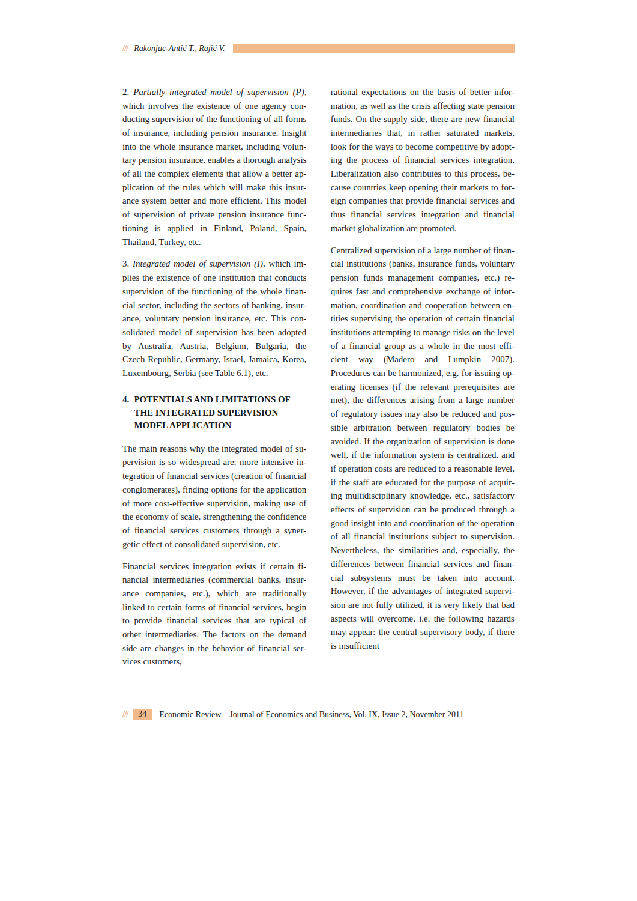/// Rakonjac-Antić T., Rajić V.
2. Partially integrated model of supervision (P), which involves the existence of one agency conducting supervision of the functioning of all forms of insurance, including pension insurance. Insight into the whole insurance market, including voluntary pension insurance, enables a thorough analysis of all the complex elements that allow a better application of the rules which will make this insurance system better and more efficient. This model of supervision of private pension insurance functioning is applied in Finland, Poland, Spain, Thailand, Turkey, etc.
3. Integrated model of supervision (I), which implies the existence of one institution that conducts supervision of the functioning of the whole financial sector, including the sectors of banking, insurance, voluntary pension insurance, etc. This consolidated model of supervision has been adopted by Australia, Austria, Belgium, Bulgaria, the Czech Republic, Germany, Israel, Jamaica, Korea, Luxembourg, Serbia (see Table 6.1), etc.
4. Potentials and limitations of the integrated supervision model application
The main reasons why the integrated model of supervision is so widespread are: more intensive integration of financial services (creation of financial conglomerates), finding options for the application of more cost-effective supervision, making use of the economy of scale, strengthening the confidence of financial services customers through a synergetic effect of consolidated supervision, etc.
Financial services integration exists if certain financial intermediaries (commercial banks, insurance companies, etc.), which are traditionally linked to certain forms of financial services, begin to provide financial services that are typical of other intermediaries. The factors on the demand side are changes in the behavior of financial services customers,
rational expectations on the basis of better information, as well as the crisis affecting state pension funds. On the supply side, there are new financial intermediaries that, in rather saturated markets, look for the ways to become competitive by adopting the process of financial services integration. Liberalization also contributes to this process, because countries keep opening their markets to foreign companies that provide financial services and thus financial services integration and financial market globalization are promoted.
Centralized supervision of a large number of financial institutions (banks, insurance funds, voluntary pension funds management companies, etc.) requires fast and comprehensive exchange of information, coordination and cooperation between entities supervising the operation of certain financial institutions attempting to manage risks on the level of a financial group as a whole in the most efficient way (Madero and Lumpkin 2007). Procedures can be harmonized, e.g. for issuing operating licenses (if the relevant prerequisites are met), the differences arising from a large number of regulatory issues may also be reduced and possible arbitration between regulatory bodies be avoided. If the organization of supervision is done well, if the information system is centralized, and if operation costs are reduced to a reasonable level, if the staff are educated for the purpose of acquiring multidisciplinary knowledge, etc., satisfactory effects of supervision can be produced through a good insight into and coordination of the operation of all financial institutions subject to supervision. Nevertheless, the similarities and, especially, the differences between financial services and financial subsystems must be taken into account. However, if the advantages of integrated supervision are not fully utilized, it is very likely that bad aspects will overcome, i.e. the following hazards may appear: the central supervisory body, if there is insufficient
/// 34 Economic Review – Journal of Economics and Business, Vol. IX, Issue 2, November 2011